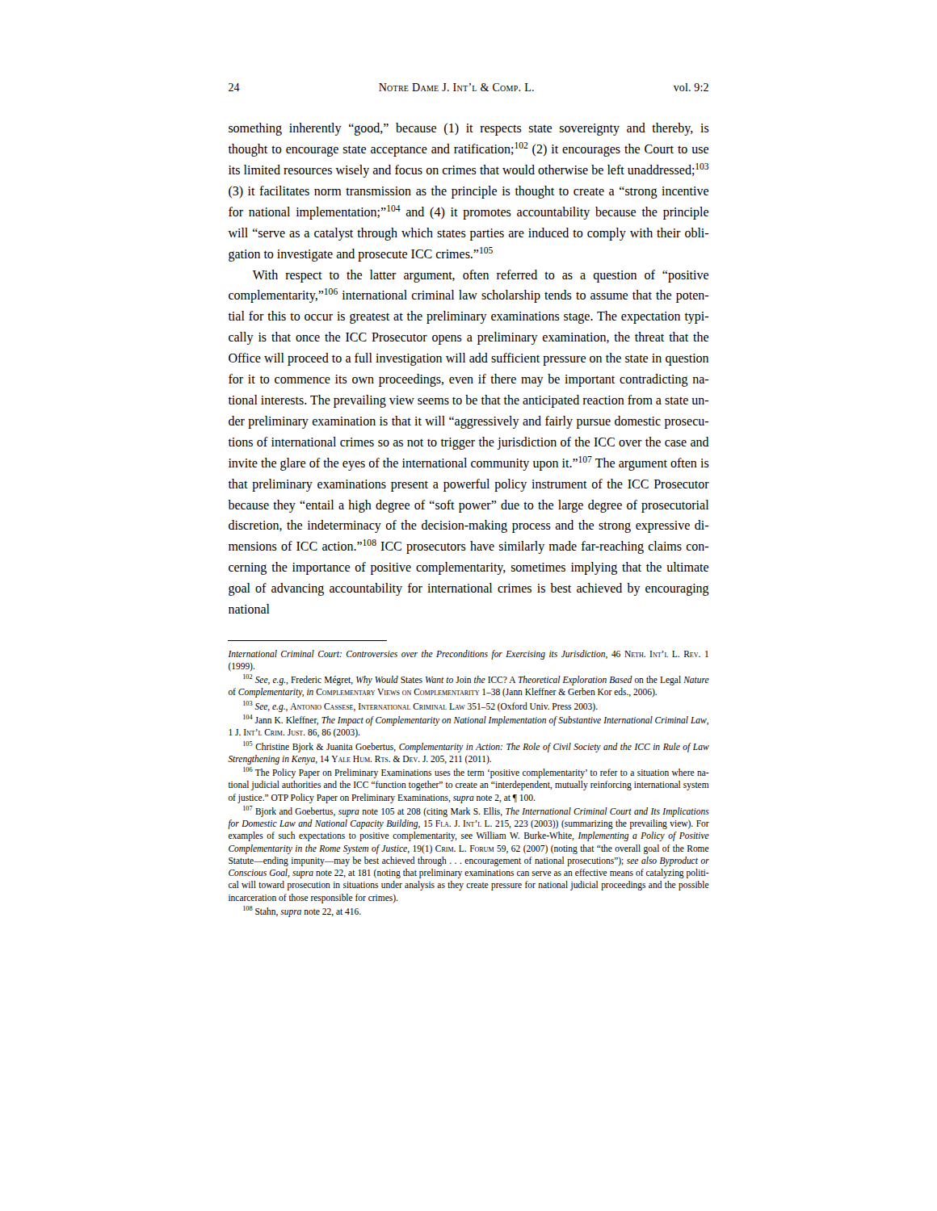24 Notre Dame J. Int’l & Comp. L. vol. 9:2
something inherently “good,” because (1) it respects state sovereignty and thereby, is thought to encourage state acceptance and ratification;102 (2) it encourages the Court to use its limited resources wisely and focus on crimes that would otherwise be left unaddressed;103 (3) it facilitates norm transmission as the principle is thought to create a “strong incentive for national implementation;”104 and (4) it promotes accountability because the principle will “serve as a catalyst through which states parties are induced to comply with their obligation to investigate and prosecute ICC crimes.”105
With respect to the latter argument, often referred to as a question of “positive complementarity,”106 international criminal law scholarship tends to assume that the potential for this to occur is greatest at the preliminary examinations stage. The expectation typically is that once the ICC Prosecutor opens a preliminary examination, the threat that the Office will proceed to a full investigation will add sufficient pressure on the state in question for it to commence its own proceedings, even if there may be important contradicting national interests. The prevailing view seems to be that the anticipated reaction from a state under preliminary examination is that it will “aggressively and fairly pursue domestic prosecutions of international crimes so as not to trigger the jurisdiction of the ICC over the case and invite the glare of the eyes of the international community upon it.”107 The argument often is that preliminary examinations present a powerful policy instrument of the ICC Prosecutor because they “entail a high degree of “soft power” due to the large degree of prosecutorial discretion, the indeterminacy of the decision-making process and the strong expressive dimensions of ICC action.”108 ICC prosecutors have similarly made far-reaching claims concerning the importance of positive complementarity, sometimes implying that the ultimate goal of advancing accountability for international crimes is best achieved by encouraging national
International Criminal Court: Controversies over the Preconditions for Exercising its Jurisdiction, 46 Neth. Int’l L. Rev. 1 (1999).
102 See, e.g., Frederic Mégret, Why Would States Want to Join the ICC? A Theoretical Exploration Based on the Legal Nature of Complementarity, in Complementary Views on Complementarity 1–38 (Jann Kleffner & Gerben Kor eds., 2006).
103 See, e.g., Antonio Cassese, International Criminal Law 351–52 (Oxford Univ. Press 2003).
104 Jann K. Kleffner, The Impact of Complementarity on National Implementation of Substantive International Criminal Law, 1 J. Int’l Crim. Just. 86, 86 (2003).
105 Christine Bjork & Juanita Goebertus, Complementarity in Action: The Role of Civil Society and the ICC in Rule of Law Strengthening in Kenya, 14 Yale Hum. Rts. & Dev. J. 205, 211 (2011).
106 The Policy Paper on Preliminary Examinations uses the term ‘positive complementarity’ to refer to a situation where national judicial authorities and the ICC “function together” to create an “interdependent, mutually reinforcing international system of justice.” OTP Policy Paper on Preliminary Examinations, supra note 2, at ¶ 100.
107 Bjork and Goebertus, supra note 105 at 208 (citing Mark S. Ellis, The International Criminal Court and Its Implications for Domestic Law and National Capacity Building, 15 Fla. J. Int’l L. 215, 223 (2003)) (summarizing the prevailing view). For examples of such expectations to positive complementarity, see William W. Burke-White, Implementing a Policy of Positive Complementarity in the Rome System of Justice, 19(1) Crim. L. Forum 59, 62 (2007) (noting that “the overall goal of the Rome Statute—ending impunity—may be best achieved through . . . encouragement of national prosecutions”); see also Byproduct or Conscious Goal, supra note 22, at 181 (noting that preliminary examinations can serve as an effective means of catalyzing political will toward prosecution in situations under analysis as they create pressure for national judicial proceedings and the possible incarceration of those responsible for crimes).
108 Stahn, supra note 22, at 416.